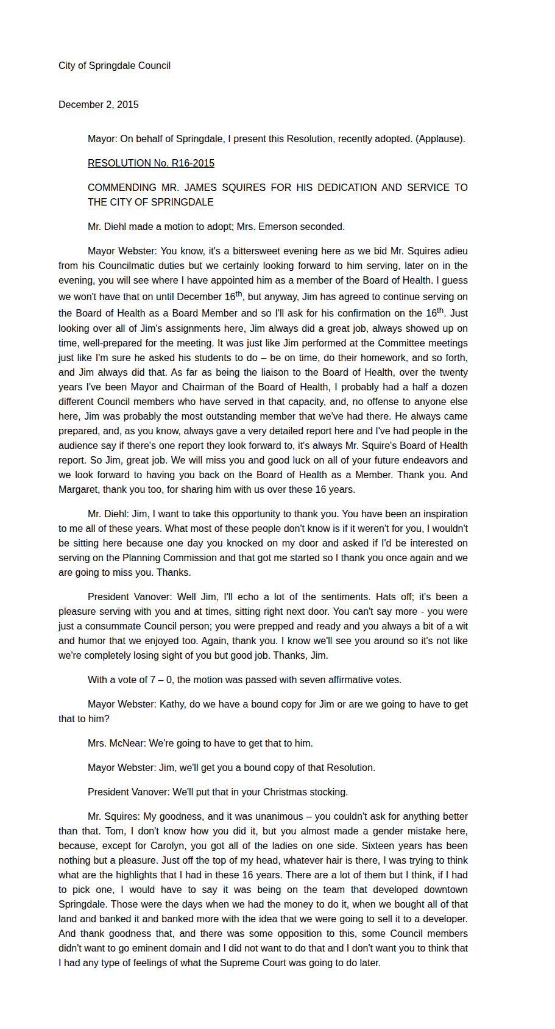City of Springdale Council
December 2, 2015
Mayor: On behalf of Springdale, I present this Resolution, recently adopted. (Applause).
RESOLUTION No. R16-2015
COMMENDING MR. JAMES SQUIRES FOR HIS DEDICATION AND SERVICE TO THE CITY OF SPRINGDALE
Mr. Diehl made a motion to adopt; Mrs. Emerson seconded.
Mayor Webster: You know, it's a bittersweet evening here as we bid Mr. Squires adieu from his Councilmatic duties but we certainly looking forward to him serving, later on in the evening, you will see where I have appointed him as a member of the Board of Health. I guess we won't have that on until December 16th, but anyway, Jim has agreed to continue serving on the Board of Health as a Board Member and so I'll ask for his confirmation on the 16th. Just looking over all of Jim's assignments here, Jim always did a great job, always showed up on time, well-prepared for the meeting. It was just like Jim performed at the Committee meetings just like I'm sure he asked his students to do – be on time, do their homework, and so forth, and Jim always did that. As far as being the liaison to the Board of Health, over the twenty years I've been Mayor and Chairman of the Board of Health, I probably had a half a dozen different Council members who have served in that capacity, and, no offense to anyone else here, Jim was probably the most outstanding member that we've had there. He always came prepared, and, as you know, always gave a very detailed report here and I've had people in the audience say if there's one report they look forward to, it's always Mr. Squire's Board of Health report. So Jim, great job. We will miss you and good luck on all of your future endeavors and we look forward to having you back on the Board of Health as a Member. Thank you. And Margaret, thank you too, for sharing him with us over these 16 years.
Mr. Diehl: Jim, I want to take this opportunity to thank you. You have been an inspiration to me all of these years. What most of these people don't know is if it weren't for you, I wouldn't be sitting here because one day you knocked on my door and asked if I'd be interested on serving on the Planning Commission and that got me started so I thank you once again and we are going to miss you. Thanks.
President Vanover: Well Jim, I'll echo a lot of the sentiments. Hats off; it's been a pleasure serving with you and at times, sitting right next door. You can't say more - you were just a consummate Council person; you were prepped and ready and you always a bit of a wit and humor that we enjoyed too. Again, thank you. I know we'll see you around so it's not like we're completely losing sight of you but good job. Thanks, Jim.
With a vote of 7 – 0, the motion was passed with seven affirmative votes.
Mayor Webster: Kathy, do we have a bound copy for Jim or are we going to have to get that to him?
Mrs. McNear: We're going to have to get that to him.
Mayor Webster: Jim, we'll get you a bound copy of that Resolution.
President Vanover: We'll put that in your Christmas stocking.
Mr. Squires: My goodness, and it was unanimous – you couldn't ask for anything better than that. Tom, I don't know how you did it, but you almost made a gender mistake here, because, except for Carolyn, you got all of the ladies on one side. Sixteen years has been nothing but a pleasure. Just off the top of my head, whatever hair is there, I was trying to think what are the highlights that I had in these 16 years. There are a lot of them but I think, if I had to pick one, I would have to say it was being on the team that developed downtown Springdale. Those were the days when we had the money to do it, when we bought all of that land and banked it and banked more with the idea that we were going to sell it to a developer. And thank goodness that, and there was some opposition to this, some Council members didn't want to go eminent domain and I did not want to do that and I don't want you to think that I had any type of feelings of what the Supreme Court was going to do later.